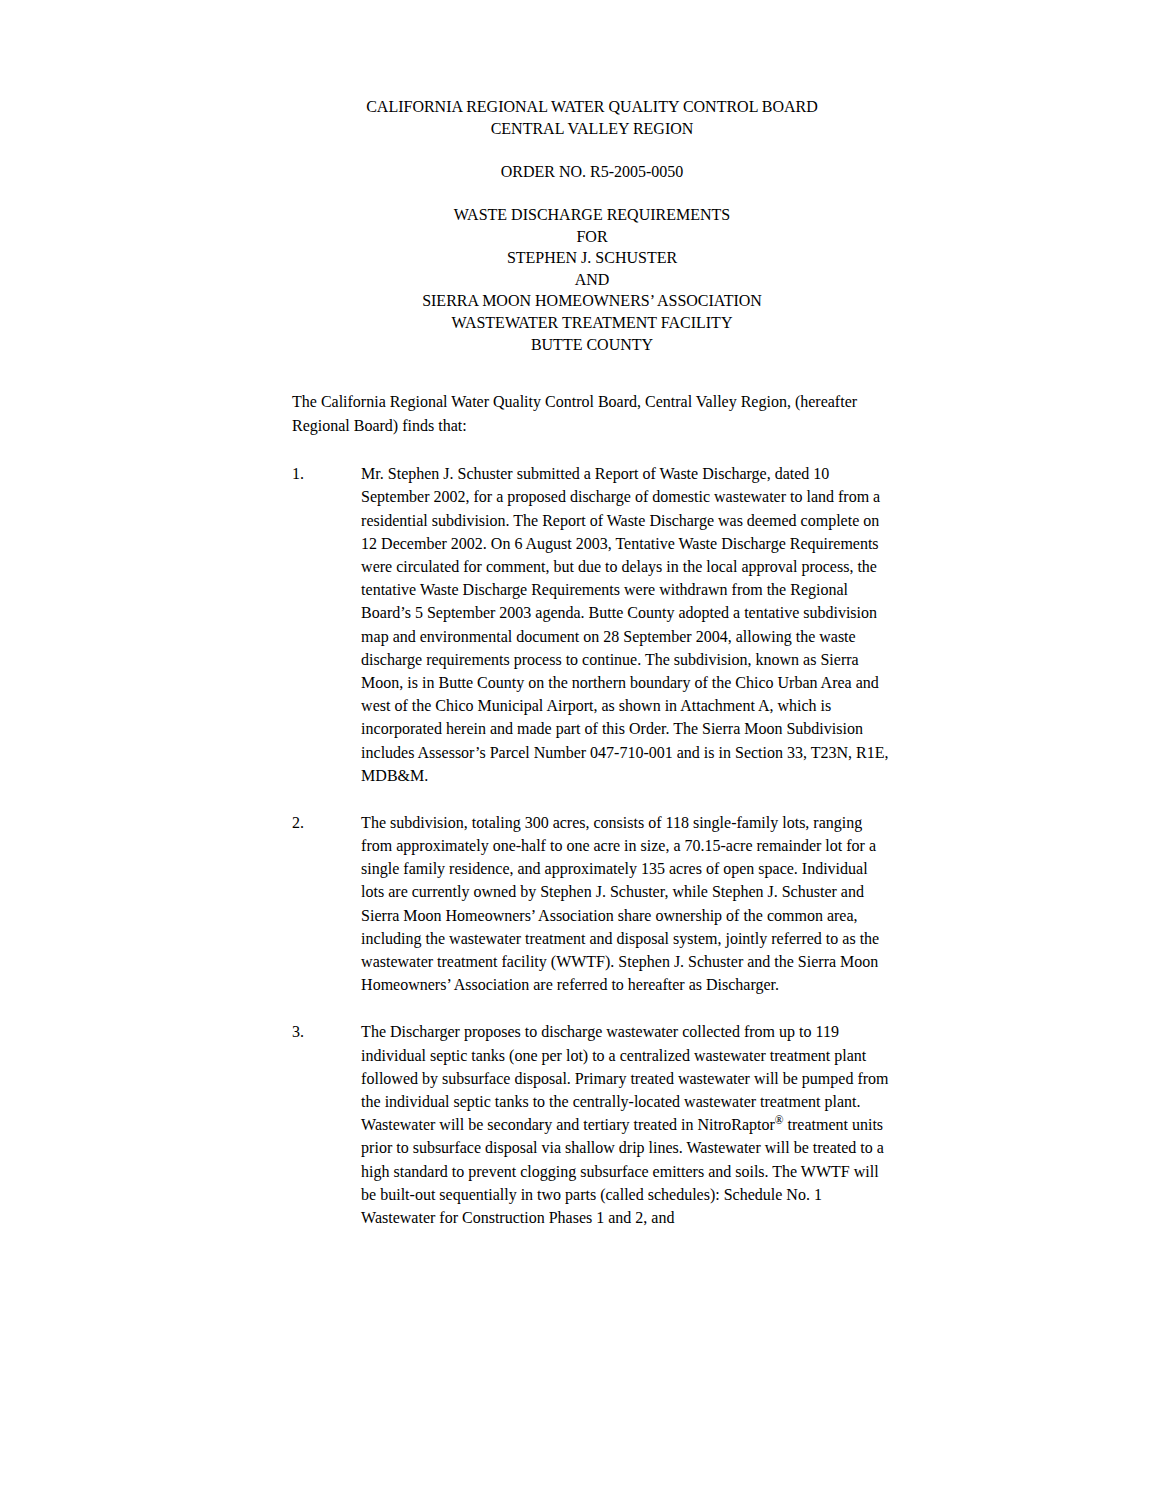CALIFORNIA REGIONAL WATER QUALITY CONTROL BOARD
CENTRAL VALLEY REGION
ORDER NO. R5-2005-0050
WASTE DISCHARGE REQUIREMENTS
FOR
STEPHEN J. SCHUSTER
AND
SIERRA MOON HOMEOWNERS’ ASSOCIATION
WASTEWATER TREATMENT FACILITY
BUTTE COUNTY
The California Regional Water Quality Control Board, Central Valley Region, (hereafter Regional Board) finds that:
Mr. Stephen J. Schuster submitted a Report of Waste Discharge, dated 10 September 2002, for a proposed discharge of domestic wastewater to land from a residential subdivision. The Report of Waste Discharge was deemed complete on 12 December 2002. On 6 August 2003, Tentative Waste Discharge Requirements were circulated for comment, but due to delays in the local approval process, the tentative Waste Discharge Requirements were withdrawn from the Regional Board’s 5 September 2003 agenda. Butte County adopted a tentative subdivision map and environmental document on 28 September 2004, allowing the waste discharge requirements process to continue. The subdivision, known as Sierra Moon, is in Butte County on the northern boundary of the Chico Urban Area and west of the Chico Municipal Airport, as shown in Attachment A, which is incorporated herein and made part of this Order. The Sierra Moon Subdivision includes Assessor’s Parcel Number 047-710-001 and is in Section 33, T23N, R1E, MDB&M.
The subdivision, totaling 300 acres, consists of 118 single-family lots, ranging from approximately one-half to one acre in size, a 70.15-acre remainder lot for a single family residence, and approximately 135 acres of open space. Individual lots are currently owned by Stephen J. Schuster, while Stephen J. Schuster and Sierra Moon Homeowners’ Association share ownership of the common area, including the wastewater treatment and disposal system, jointly referred to as the wastewater treatment facility (WWTF). Stephen J. Schuster and the Sierra Moon Homeowners’ Association are referred to hereafter as Discharger.
The Discharger proposes to discharge wastewater collected from up to 119 individual septic tanks (one per lot) to a centralized wastewater treatment plant followed by subsurface disposal. Primary treated wastewater will be pumped from the individual septic tanks to the centrally-located wastewater treatment plant. Wastewater will be secondary and tertiary treated in NitroRaptor® treatment units prior to subsurface disposal via shallow drip lines. Wastewater will be treated to a high standard to prevent clogging subsurface emitters and soils. The WWTF will be built-out sequentially in two parts (called schedules): Schedule No. 1 Wastewater for Construction Phases 1 and 2, and